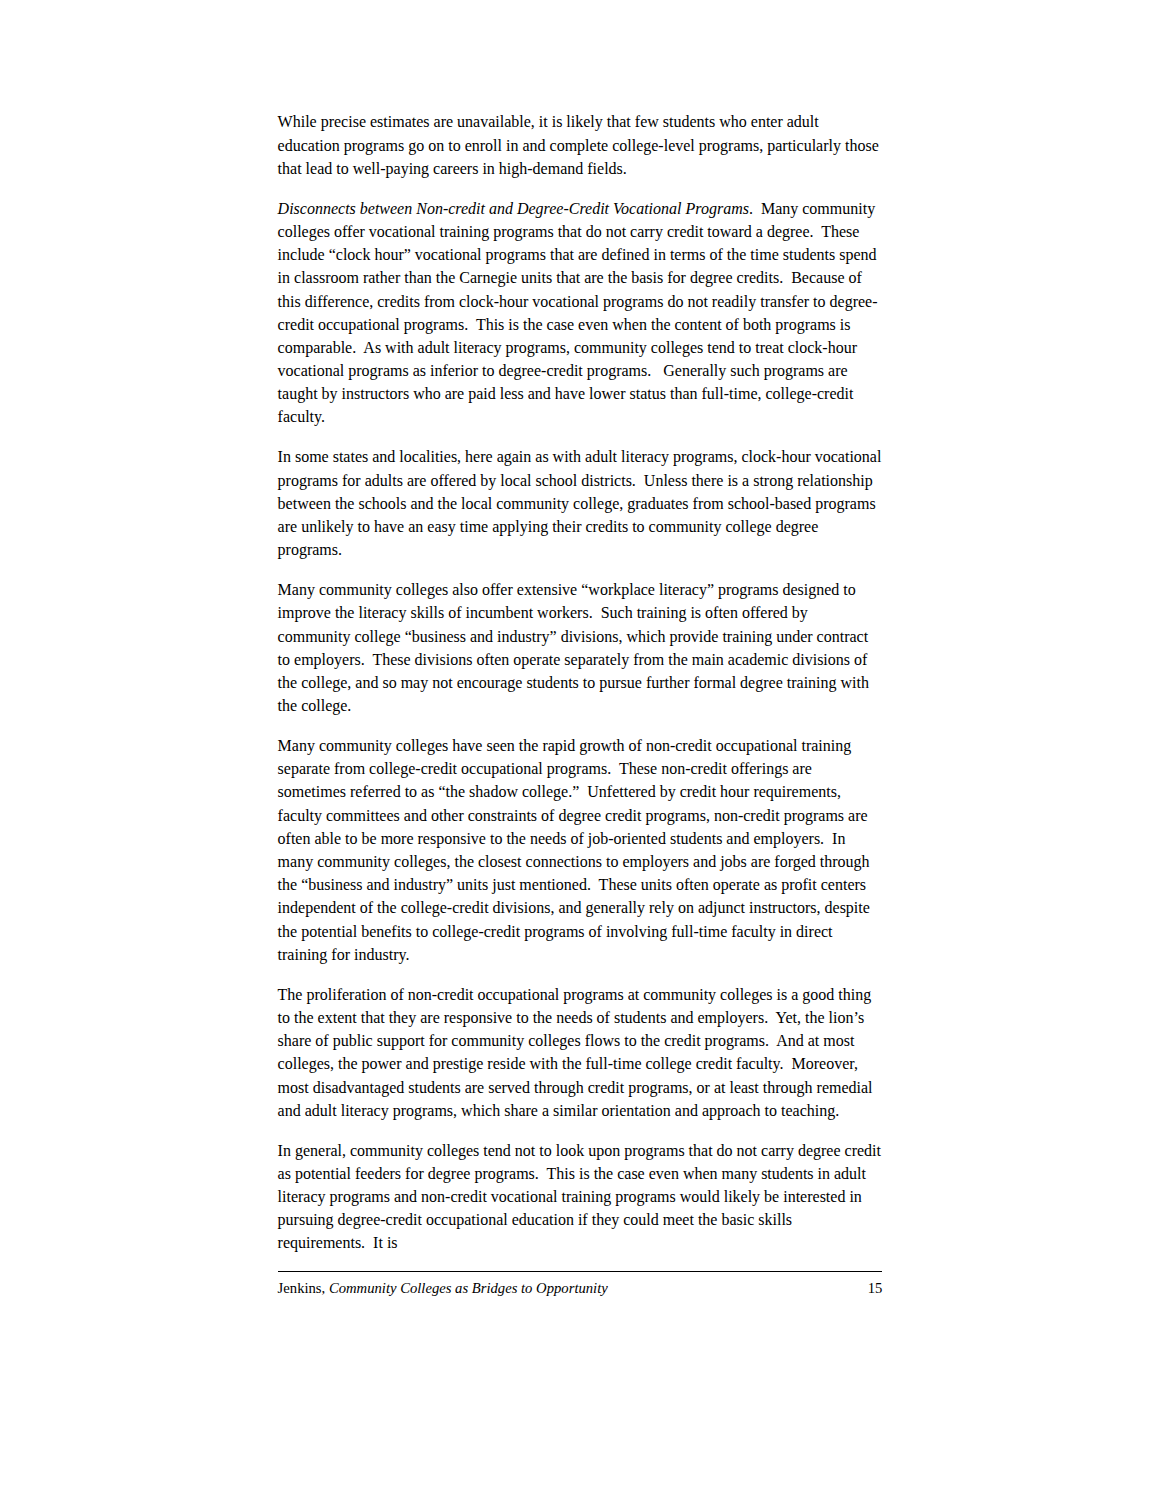While precise estimates are unavailable, it is likely that few students who enter adult education programs go on to enroll in and complete college-level programs, particularly those that lead to well-paying careers in high-demand fields.
Disconnects between Non-credit and Degree-Credit Vocational Programs. Many community colleges offer vocational training programs that do not carry credit toward a degree. These include “clock hour” vocational programs that are defined in terms of the time students spend in classroom rather than the Carnegie units that are the basis for degree credits. Because of this difference, credits from clock-hour vocational programs do not readily transfer to degree-credit occupational programs. This is the case even when the content of both programs is comparable. As with adult literacy programs, community colleges tend to treat clock-hour vocational programs as inferior to degree-credit programs. Generally such programs are taught by instructors who are paid less and have lower status than full-time, college-credit faculty.
In some states and localities, here again as with adult literacy programs, clock-hour vocational programs for adults are offered by local school districts. Unless there is a strong relationship between the schools and the local community college, graduates from school-based programs are unlikely to have an easy time applying their credits to community college degree programs.
Many community colleges also offer extensive “workplace literacy” programs designed to improve the literacy skills of incumbent workers. Such training is often offered by community college “business and industry” divisions, which provide training under contract to employers. These divisions often operate separately from the main academic divisions of the college, and so may not encourage students to pursue further formal degree training with the college.
Many community colleges have seen the rapid growth of non-credit occupational training separate from college-credit occupational programs. These non-credit offerings are sometimes referred to as “the shadow college.” Unfettered by credit hour requirements, faculty committees and other constraints of degree credit programs, non-credit programs are often able to be more responsive to the needs of job-oriented students and employers. In many community colleges, the closest connections to employers and jobs are forged through the “business and industry” units just mentioned. These units often operate as profit centers independent of the college-credit divisions, and generally rely on adjunct instructors, despite the potential benefits to college-credit programs of involving full-time faculty in direct training for industry.
The proliferation of non-credit occupational programs at community colleges is a good thing to the extent that they are responsive to the needs of students and employers. Yet, the lion’s share of public support for community colleges flows to the credit programs. And at most colleges, the power and prestige reside with the full-time college credit faculty. Moreover, most disadvantaged students are served through credit programs, or at least through remedial and adult literacy programs, which share a similar orientation and approach to teaching.
In general, community colleges tend not to look upon programs that do not carry degree credit as potential feeders for degree programs. This is the case even when many students in adult literacy programs and non-credit vocational training programs would likely be interested in pursuing degree-credit occupational education if they could meet the basic skills requirements. It is
Jenkins, Community Colleges as Bridges to Opportunity
15